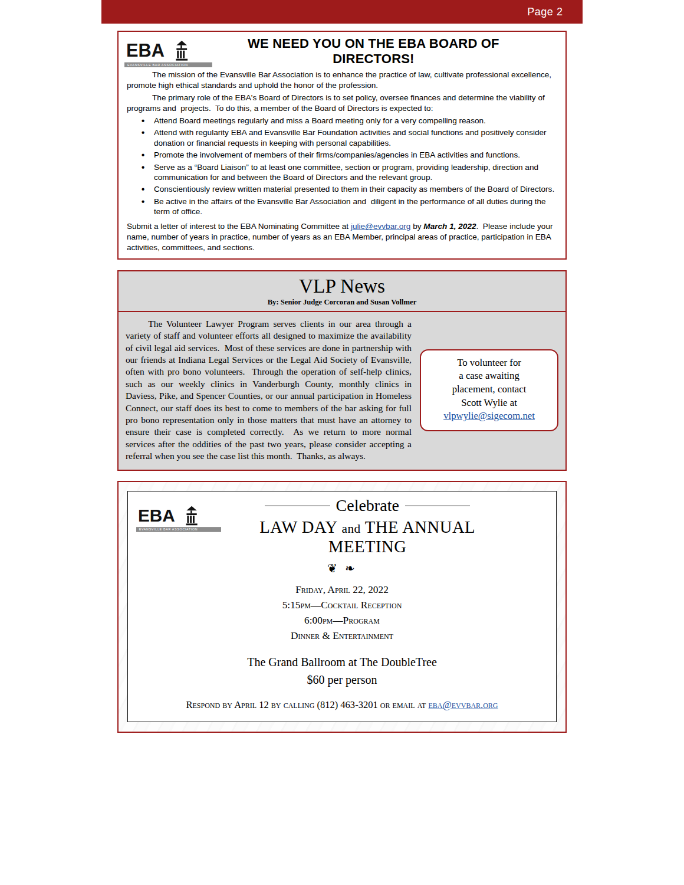Page 2
EBA EVANSVILLE BAR ASSOCIATION
WE NEED YOU ON THE EBA BOARD OF DIRECTORS!
The mission of the Evansville Bar Association is to enhance the practice of law, cultivate professional excellence, promote high ethical standards and uphold the honor of the profession.
The primary role of the EBA's Board of Directors is to set policy, oversee finances and determine the viability of programs and projects. To do this, a member of the Board of Directors is expected to:
Attend Board meetings regularly and miss a Board meeting only for a very compelling reason.
Attend with regularity EBA and Evansville Bar Foundation activities and social functions and positively consider donation or financial requests in keeping with personal capabilities.
Promote the involvement of members of their firms/companies/agencies in EBA activities and functions.
Serve as a “Board Liaison” to at least one committee, section or program, providing leadership, direction and communication for and between the Board of Directors and the relevant group.
Conscientiously review written material presented to them in their capacity as members of the Board of Directors.
Be active in the affairs of the Evansville Bar Association and diligent in the performance of all duties during the term of office.
Submit a letter of interest to the EBA Nominating Committee at julie@evvbar.org by March 1, 2022. Please include your name, number of years in practice, number of years as an EBA Member, principal areas of practice, participation in EBA activities, committees, and sections.
VLP News
By: Senior Judge Corcoran and Susan Vollmer
The Volunteer Lawyer Program serves clients in our area through a variety of staff and volunteer efforts all designed to maximize the availability of civil legal aid services. Most of these services are done in partnership with our friends at Indiana Legal Services or the Legal Aid Society of Evansville, often with pro bono volunteers. Through the operation of self-help clinics, such as our weekly clinics in Vanderburgh County, monthly clinics in Daviess, Pike, and Spencer Counties, or our annual participation in Homeless Connect, our staff does its best to come to members of the bar asking for full pro bono representation only in those matters that must have an attorney to ensure their case is completed correctly. As we return to more normal services after the oddities of the past two years, please consider accepting a referral when you see the case list this month. Thanks, as always.
To volunteer for
a case awaiting
placement, contact
Scott Wylie at
vlpwylie@sigecom.net
EBA EVANSVILLE BAR ASSOCIATION
Celebrate
LAW DAY and THE ANNUAL MEETING
❦ ❧
Friday, April 22, 2022
5:15pm—Cocktail Reception
6:00pm—Program
Dinner & Entertainment
The Grand Ballroom at The DoubleTree
$60 per person
Respond by April 12 by calling (812) 463-3201 or email at eba@evvbar.org